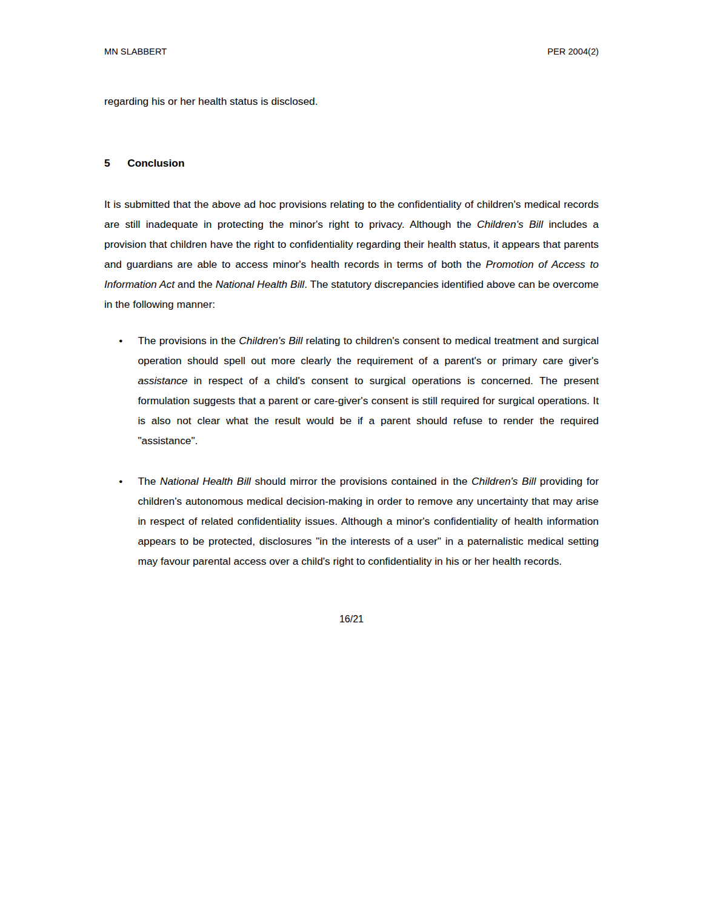MN SLABBERT PER 2004(2)
regarding his or her health status is disclosed.
5 Conclusion
It is submitted that the above ad hoc provisions relating to the confidentiality of children's medical records are still inadequate in protecting the minor's right to privacy. Although the Children's Bill includes a provision that children have the right to confidentiality regarding their health status, it appears that parents and guardians are able to access minor's health records in terms of both the Promotion of Access to Information Act and the National Health Bill. The statutory discrepancies identified above can be overcome in the following manner:
The provisions in the Children's Bill relating to children's consent to medical treatment and surgical operation should spell out more clearly the requirement of a parent's or primary care giver's assistance in respect of a child's consent to surgical operations is concerned. The present formulation suggests that a parent or care-giver's consent is still required for surgical operations. It is also not clear what the result would be if a parent should refuse to render the required "assistance".
The National Health Bill should mirror the provisions contained in the Children's Bill providing for children's autonomous medical decision-making in order to remove any uncertainty that may arise in respect of related confidentiality issues. Although a minor's confidentiality of health information appears to be protected, disclosures "in the interests of a user" in a paternalistic medical setting may favour parental access over a child's right to confidentiality in his or her health records.
16/21